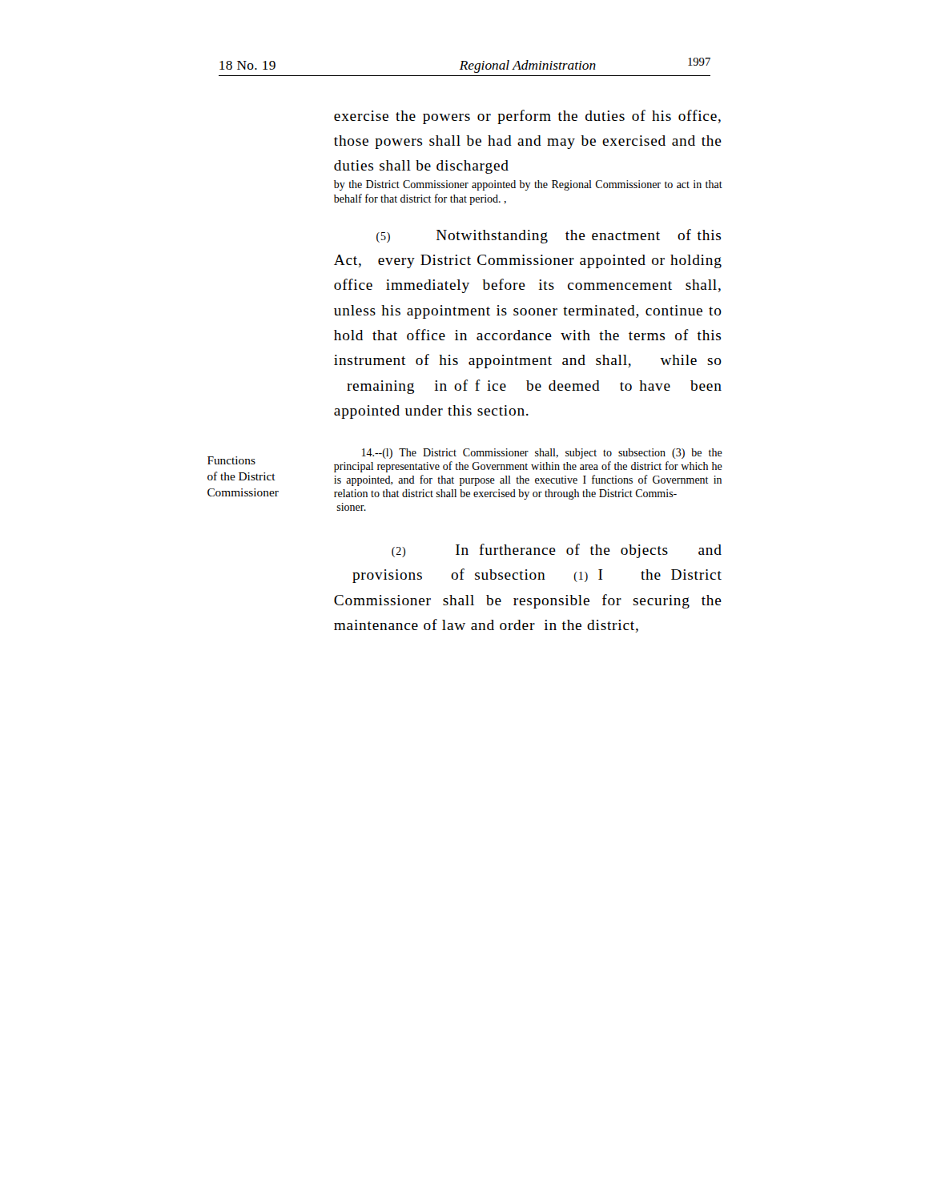18 No. 19
Regional Administration
1997
Functions
of the District
Commissioner
exercise the powers or perform the duties of his office, those powers shall be had and may be exercised and the duties shall be discharged
by the District Commissioner appointed by the Regional Commissioner to act in that behalf for that district for that period. ,
(5) Notwithstanding the enactment of this Act, every District Commissioner appointed or holding office immediately before its commencement shall, unless his appointment is sooner terminated, continue to hold that office in accordance with the terms of this instrument of his appointment and shall, while so remaining in of f ice be deemed to have been appointed under this section.
14.--(l) The District Commissioner shall, subject to subsection (3) be the principal representative of the Government within the area of the district for which he is appointed, and for that purpose all the executive I functions of Government in relation to that district shall be exercised by or through the District Commis-
sioner.
(2) In furtherance of the objects and provisions of subsection (1) I the District Commissioner shall be responsible for securing the maintenance of law and order in the district,